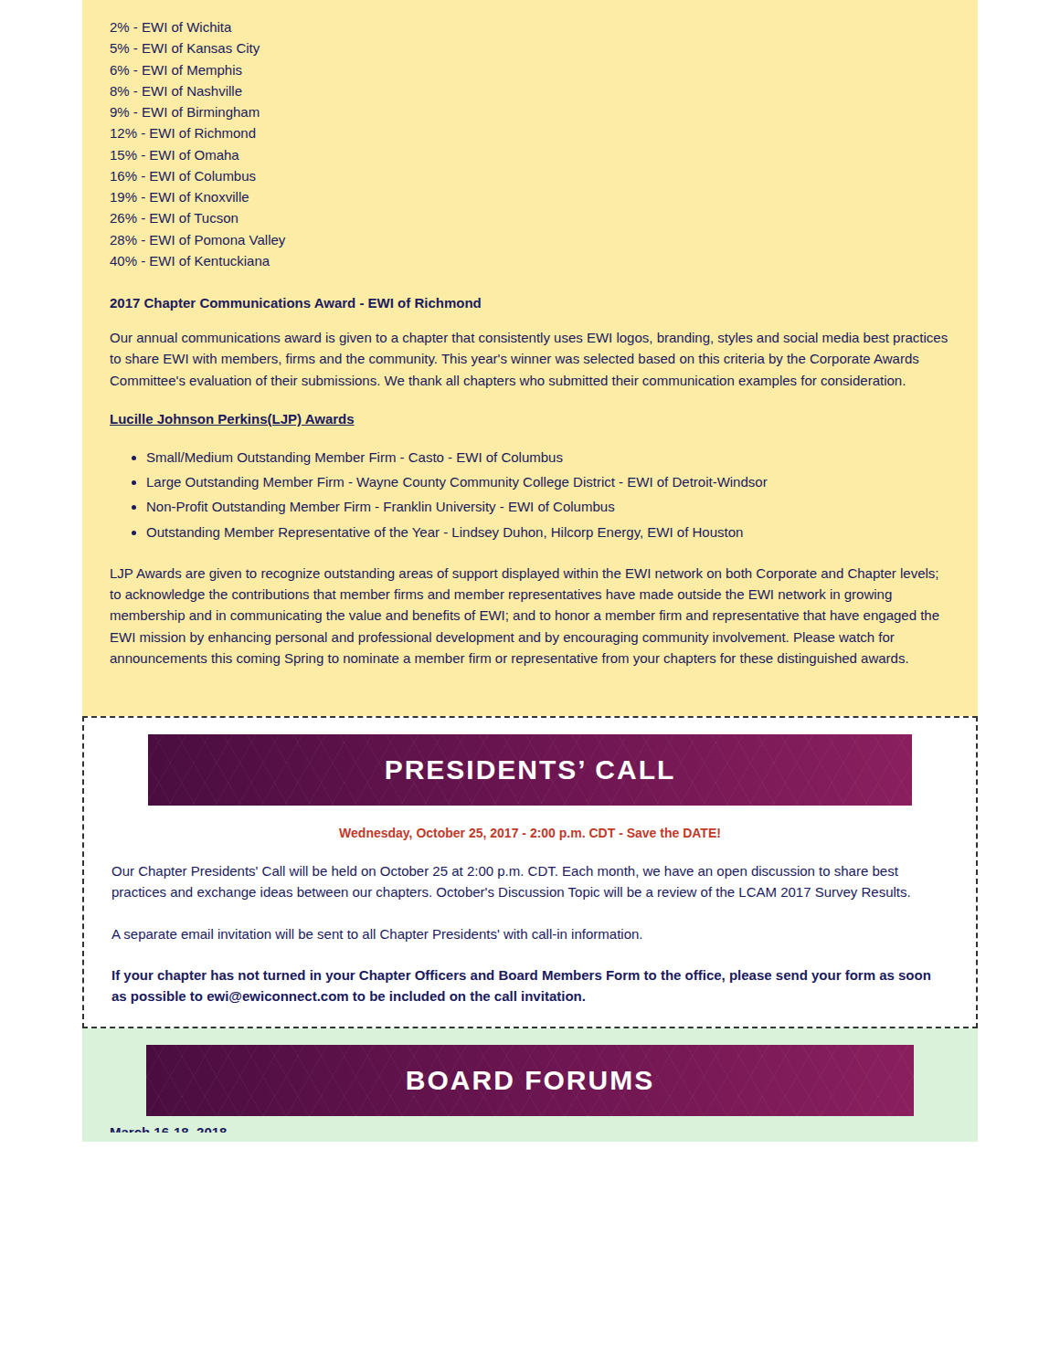2% - EWI of Wichita
5% - EWI of Kansas City
6% - EWI of Memphis
8% - EWI of Nashville
9% - EWI of Birmingham
12% - EWI of Richmond
15% - EWI of Omaha
16% - EWI of Columbus
19% - EWI of Knoxville
26% - EWI of Tucson
28% - EWI of Pomona Valley
40% - EWI of Kentuckiana
2017 Chapter Communications Award - EWI of Richmond
Our annual communications award is given to a chapter that consistently uses EWI logos, branding, styles and social media best practices to share EWI with members, firms and the community. This year's winner was selected based on this criteria by the Corporate Awards Committee's evaluation of their submissions. We thank all chapters who submitted their communication examples for consideration.
Lucille Johnson Perkins(LJP) Awards
Small/Medium Outstanding Member Firm - Casto - EWI of Columbus
Large Outstanding Member Firm - Wayne County Community College District - EWI of Detroit-Windsor
Non-Profit Outstanding Member Firm - Franklin University - EWI of Columbus
Outstanding Member Representative of the Year - Lindsey Duhon, Hilcorp Energy, EWI of Houston
LJP Awards are given to recognize outstanding areas of support displayed within the EWI network on both Corporate and Chapter levels; to acknowledge the contributions that member firms and member representatives have made outside the EWI network in growing membership and in communicating the value and benefits of EWI; and to honor a member firm and representative that have engaged the EWI mission by enhancing personal and professional development and by encouraging community involvement. Please watch for announcements this coming Spring to nominate a member firm or representative from your chapters for these distinguished awards.
PRESIDENTS’ CALL
Wednesday, October 25, 2017 - 2:00 p.m. CDT - Save the DATE!
Our Chapter Presidents' Call will be held on October 25 at 2:00 p.m. CDT. Each month, we have an open discussion to share best practices and exchange ideas between our chapters. October's Discussion Topic will be a review of the LCAM 2017 Survey Results.
A separate email invitation will be sent to all Chapter Presidents' with call-in information.
If your chapter has not turned in your Chapter Officers and Board Members Form to the office, please send your form as soon as possible to ewi@ewiconnect.com to be included on the call invitation.
BOARD FORUMS
March 16-18, 2018